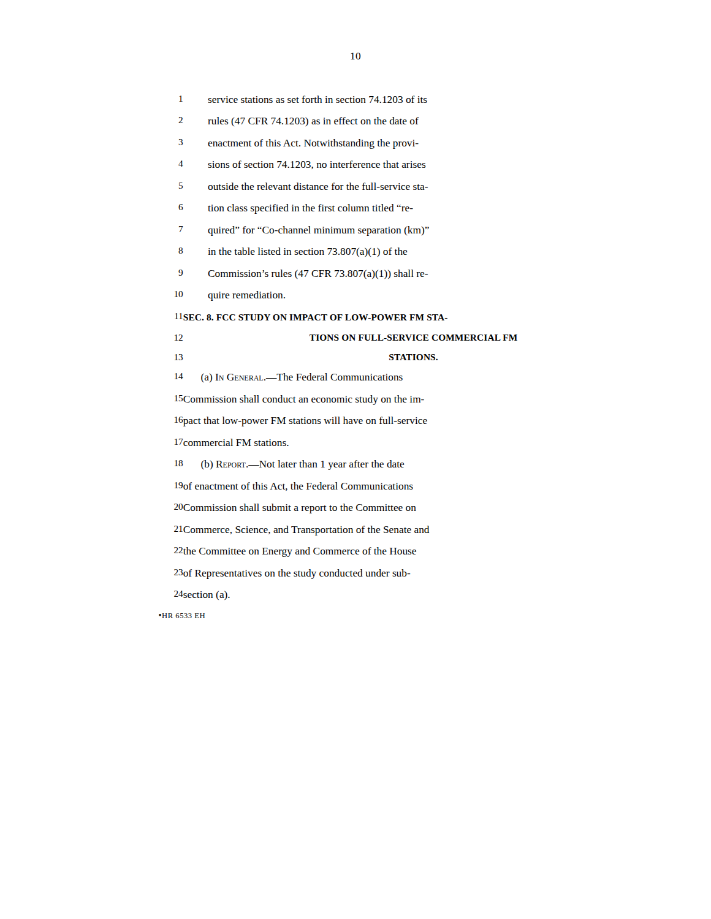10
| 1 | service stations as set forth in section 74.1203 of its |
| 2 | rules (47 CFR 74.1203) as in effect on the date of |
| 3 | enactment of this Act. Notwithstanding the provi- |
| 4 | sions of section 74.1203, no interference that arises |
| 5 | outside the relevant distance for the full-service sta- |
| 6 | tion class specified in the first column titled “re- |
| 7 | quired” for “Co-channel minimum separation (km)” |
| 8 | in the table listed in section 73.807(a)(1) of the |
| 9 | Commission’s rules (47 CFR 73.807(a)(1)) shall re- |
| 10 | quire remediation. |
| 11 | SEC. 8. FCC STUDY ON IMPACT OF LOW-POWER FM STA- |
| 12 | TIONS ON FULL-SERVICE COMMERCIAL FM |
| 13 | STATIONS. |
| 14 | (a) In General. —The Federal Communications |
| 15 | Commission shall conduct an economic study on the im- |
| 16 | pact that low-power FM stations will have on full-service |
| 17 | commercial FM stations. |
| 18 | (b) Report. —Not later than 1 year after the date |
| 19 | of enactment of this Act, the Federal Communications |
| 20 | Commission shall submit a report to the Committee on |
| 21 | Commerce, Science, and Transportation of the Senate and |
| 22 | the Committee on Energy and Commerce of the House |
| 23 | of Representatives on the study conducted under sub- |
| 24 | section (a). |
•HR 6533 EH